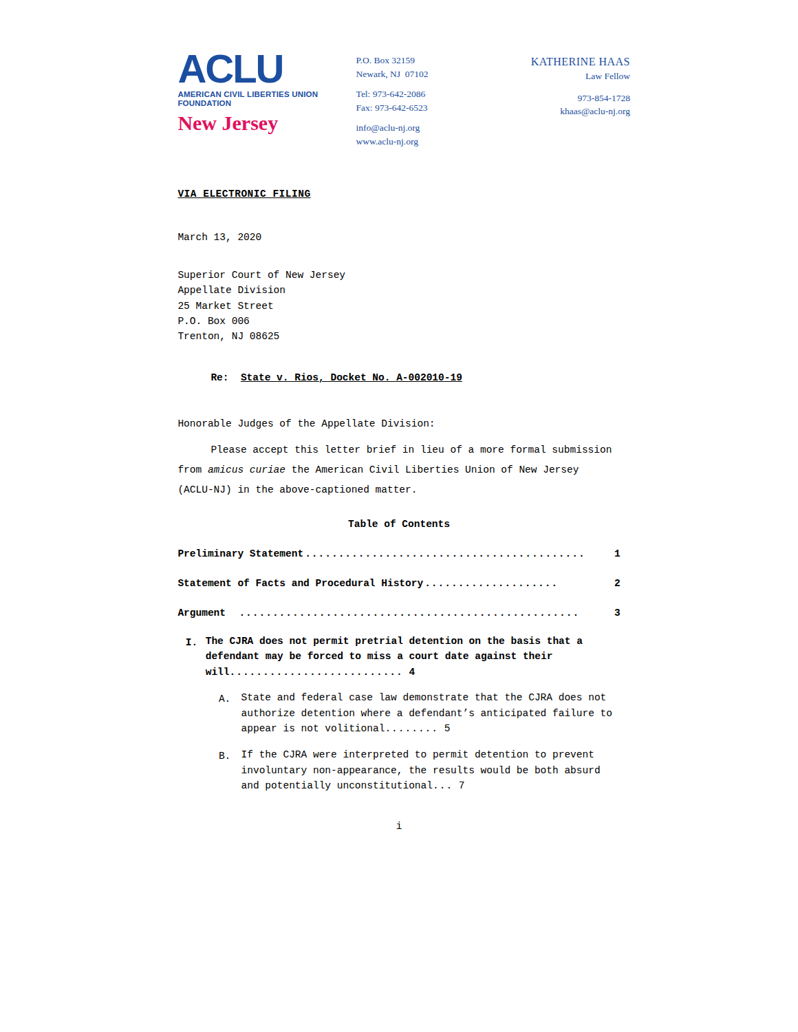ACLU
American Civil Liberties Union
Foundation
New Jersey
P.O. Box 32159
Newark, NJ 07102
Tel: 973-642-2086
Fax: 973-642-6523
info@aclu-nj.org
www.aclu-nj.org
KATHERINE HAAS
Law Fellow
973-854-1728
khaas@aclu-nj.org
VIA ELECTRONIC FILING
March 13, 2020
Superior Court of New Jersey
Appellate Division
25 Market Street
P.O. Box 006
Trenton, NJ 08625
Re: State v. Rios, Docket No. A-002010-19
Honorable Judges of the Appellate Division:
Please accept this letter brief in lieu of a more formal submission from amicus curiae the American Civil Liberties Union of New Jersey (ACLU-NJ) in the above-captioned matter.
Table of Contents
Preliminary Statement .......................................... 1
Statement of Facts and Procedural History .................... 2
Argument ................................................... 3
I. The CJRA does not permit pretrial detention on the basis that a defendant may be forced to miss a court date against their will.......................... 4
A. State and federal case law demonstrate that the CJRA does not authorize detention where a defendant’s anticipated failure to appear is not volitional........ 5
B. If the CJRA were interpreted to permit detention to prevent involuntary non-appearance, the results would be both absurd and potentially unconstitutional... 7
i